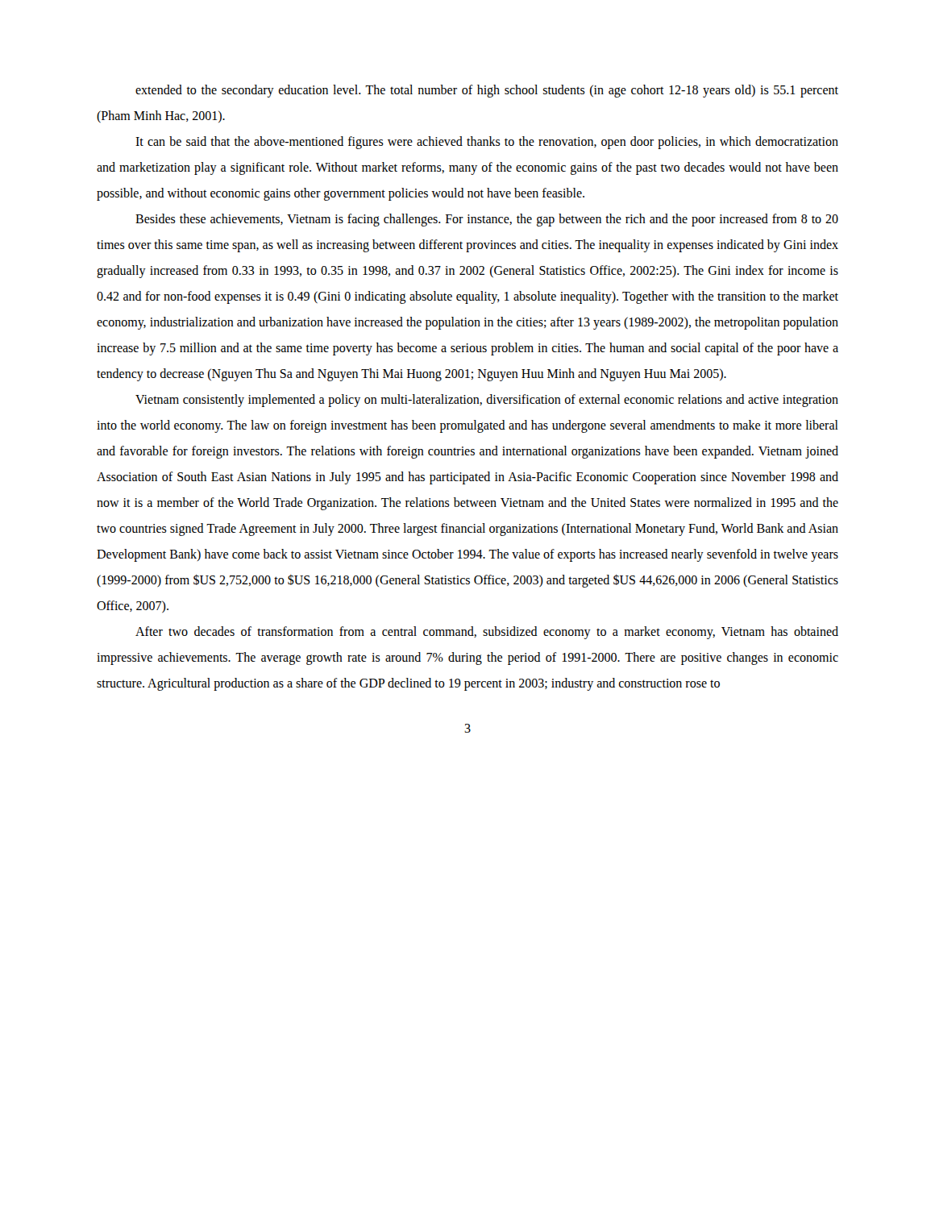extended to the secondary education level. The total number of high school students (in age cohort 12-18 years old) is 55.1 percent (Pham Minh Hac, 2001).
It can be said that the above-mentioned figures were achieved thanks to the renovation, open door policies, in which democratization and marketization play a significant role. Without market reforms, many of the economic gains of the past two decades would not have been possible, and without economic gains other government policies would not have been feasible.
Besides these achievements, Vietnam is facing challenges. For instance, the gap between the rich and the poor increased from 8 to 20 times over this same time span, as well as increasing between different provinces and cities. The inequality in expenses indicated by Gini index gradually increased from 0.33 in 1993, to 0.35 in 1998, and 0.37 in 2002 (General Statistics Office, 2002:25). The Gini index for income is 0.42 and for non-food expenses it is 0.49 (Gini 0 indicating absolute equality, 1 absolute inequality). Together with the transition to the market economy, industrialization and urbanization have increased the population in the cities; after 13 years (1989-2002), the metropolitan population increase by 7.5 million and at the same time poverty has become a serious problem in cities. The human and social capital of the poor have a tendency to decrease (Nguyen Thu Sa and Nguyen Thi Mai Huong 2001; Nguyen Huu Minh and Nguyen Huu Mai 2005).
Vietnam consistently implemented a policy on multi-lateralization, diversification of external economic relations and active integration into the world economy. The law on foreign investment has been promulgated and has undergone several amendments to make it more liberal and favorable for foreign investors. The relations with foreign countries and international organizations have been expanded. Vietnam joined Association of South East Asian Nations in July 1995 and has participated in Asia-Pacific Economic Cooperation since November 1998 and now it is a member of the World Trade Organization. The relations between Vietnam and the United States were normalized in 1995 and the two countries signed Trade Agreement in July 2000. Three largest financial organizations (International Monetary Fund, World Bank and Asian Development Bank) have come back to assist Vietnam since October 1994. The value of exports has increased nearly sevenfold in twelve years (1999-2000) from $US 2,752,000 to $US 16,218,000 (General Statistics Office, 2003) and targeted $US 44,626,000 in 2006 (General Statistics Office, 2007).
After two decades of transformation from a central command, subsidized economy to a market economy, Vietnam has obtained impressive achievements. The average growth rate is around 7% during the period of 1991-2000. There are positive changes in economic structure. Agricultural production as a share of the GDP declined to 19 percent in 2003; industry and construction rose to
3